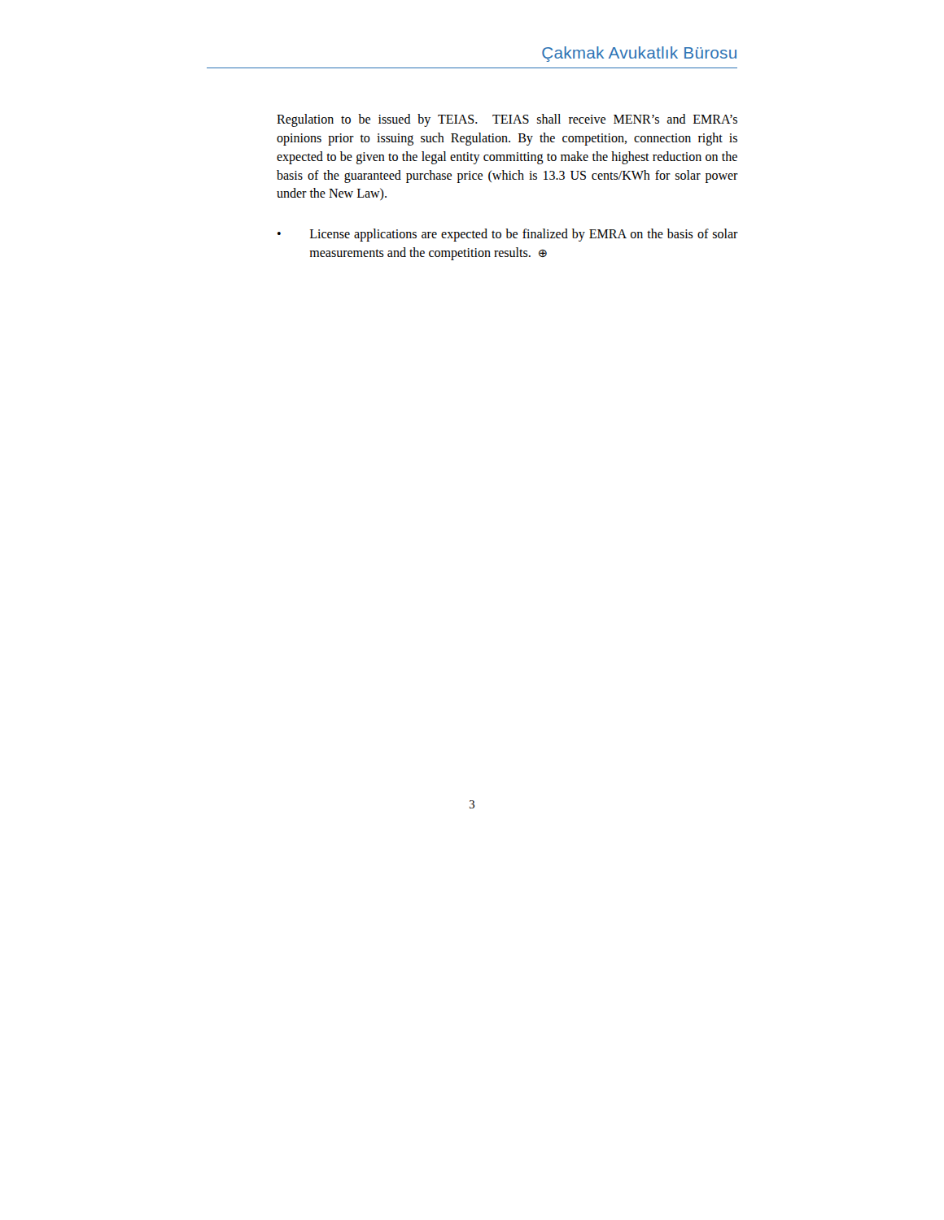Çakmak Avukatlık Bürosu
Regulation to be issued by TEIAS. TEIAS shall receive MENR’s and EMRA’s opinions prior to issuing such Regulation. By the competition, connection right is expected to be given to the legal entity committing to make the highest reduction on the basis of the guaranteed purchase price (which is 13.3 US cents/KWh for solar power under the New Law).
License applications are expected to be finalized by EMRA on the basis of solar measurements and the competition results. ⊕
3